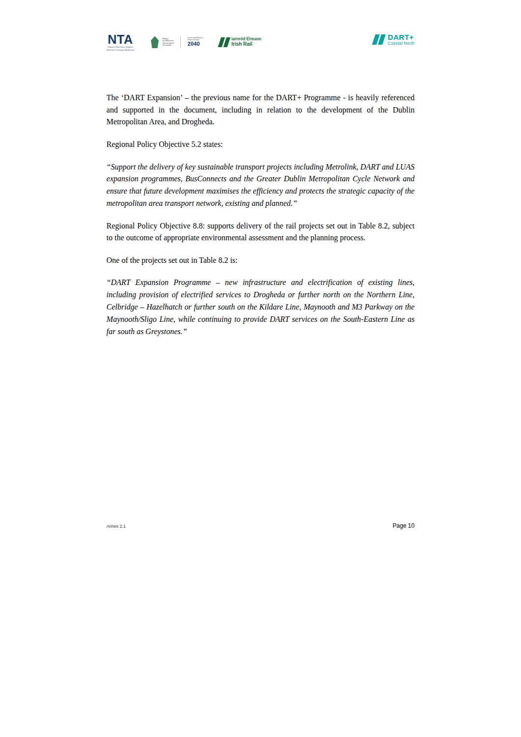NTA
Údarás Náisiúnta Iompair
National Transport Authority
Rialtas na hÉireann Government of Ireland
Tionscadal Éireann Project Ireland 2040
Iarnród Éireann Irish Rail
DART+ Coastal North
The ‘DART Expansion’ – the previous name for the DART+ Programme - is heavily referenced and supported in the document, including in relation to the development of the Dublin Metropolitan Area, and Drogheda.
Regional Policy Objective 5.2 states:
“Support the delivery of key sustainable transport projects including Metrolink, DART and LUAS expansion programmes, BusConnects and the Greater Dublin Metropolitan Cycle Network and ensure that future development maximises the efficiency and protects the strategic capacity of the metropolitan area transport network, existing and planned.”
Regional Policy Objective 8.8: supports delivery of the rail projects set out in Table 8.2, subject to the outcome of appropriate environmental assessment and the planning process.
One of the projects set out in Table 8.2 is:
“DART Expansion Programme – new infrastructure and electrification of existing lines, including provision of electrified services to Drogheda or further north on the Northern Line, Celbridge – Hazelhatch or further south on the Kildare Line, Maynooth and M3 Parkway on the Maynooth/Sligo Line, while continuing to provide DART services on the South-Eastern Line as far south as Greystones.”
Annex 2.1
Page 10